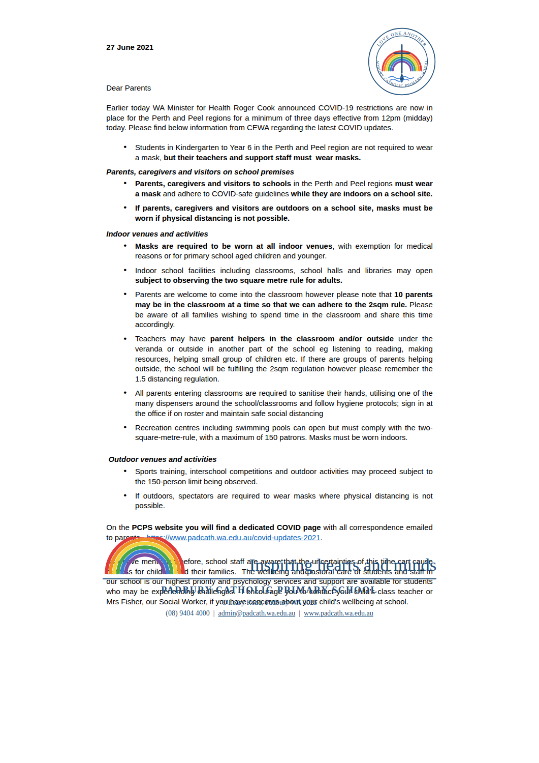Padbury Catholic Primary School crest LOVE ONE ANOTHER PADBURY CATHOLIC PRIMARY SCHOOL
27 June 2021
Dear Parents
Earlier today WA Minister for Health Roger Cook announced COVID-19 restrictions are now in place for the Perth and Peel regions for a minimum of three days effective from 12pm (midday) today. Please find below information from CEWA regarding the latest COVID updates.
Students in Kindergarten to Year 6 in the Perth and Peel region are not required to wear a mask, but their teachers and support staff must wear masks.
Parents, caregivers and visitors on school premises
Parents, caregivers and visitors to schools in the Perth and Peel regions must wear a mask and adhere to COVID-safe guidelines while they are indoors on a school site.
If parents, caregivers and visitors are outdoors on a school site, masks must be worn if physical distancing is not possible.
Indoor venues and activities
Masks are required to be worn at all indoor venues, with exemption for medical reasons or for primary school aged children and younger.
Indoor school facilities including classrooms, school halls and libraries may open subject to observing the two square metre rule for adults.
Parents are welcome to come into the classroom however please note that 10 parents may be in the classroom at a time so that we can adhere to the 2sqm rule. Please be aware of all families wishing to spend time in the classroom and share this time accordingly.
Teachers may have parent helpers in the classroom and/or outside under the veranda or outside in another part of the school eg listening to reading, making resources, helping small group of children etc. If there are groups of parents helping outside, the school will be fulfilling the 2sqm regulation however please remember the 1.5 distancing regulation.
All parents entering classrooms are required to sanitise their hands, utilising one of the many dispensers around the school/classrooms and follow hygiene protocols; sign in at the office if on roster and maintain safe social distancing
Recreation centres including swimming pools can open but must comply with the two-square-metre-rule, with a maximum of 150 patrons. Masks must be worn indoors.
Outdoor venues and activities
Sports training, interschool competitions and outdoor activities may proceed subject to the 150-person limit being observed.
If outdoors, spectators are required to wear masks where physical distancing is not possible.
On the PCPS website you will find a dedicated COVID page with all correspondence emailed to parents - https://www.padcath.wa.edu.au/covid-updates-2021.
As I have mentioned before, school staff are aware that the uncertainties of this time can cause distress for children and their families. The wellbeing and pastoral care of students and staff in our school is our highest priority and psychology services and support are available for students who may be experiencing challenges. I encourage you to contact your child's class teacher or Mrs Fisher, our Social Worker, if you have concerns about your child's wellbeing at school.
Inspiring hearts and minds
PADBURY CATHOLIC PRIMARY SCHOOL
O'Leary Road, Padbury WA 6025
(08) 9404 4000 | admin@padcath.wa.edu.au | www.padcath.wa.edu.au